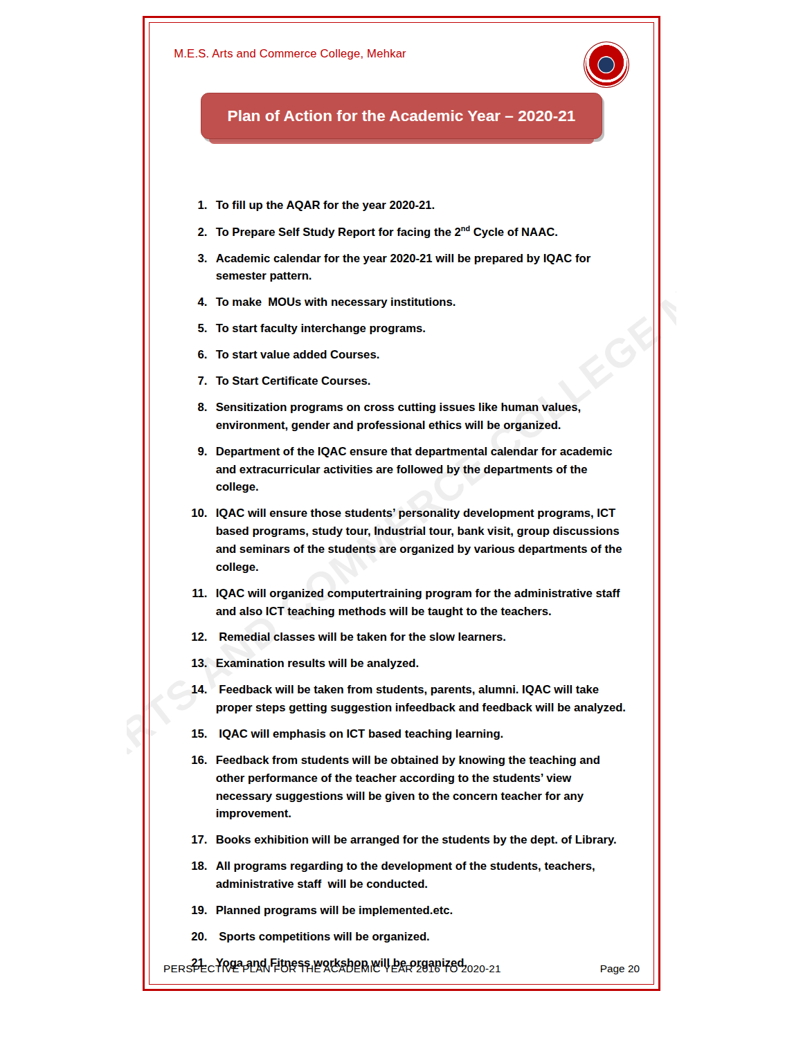M.E.S. ARTS AND COMMERCE COLLEGE MEHKAR
M.E.S. Arts and Commerce College, Mehkar
Plan of Action for the Academic Year – 2020-21
To fill up the AQAR for the year 2020-21.
To Prepare Self Study Report for facing the 2nd Cycle of NAAC.
Academic calendar for the year 2020-21 will be prepared by IQAC for semester pattern.
To make MOUs with necessary institutions.
To start faculty interchange programs.
To start value added Courses.
To Start Certificate Courses.
Sensitization programs on cross cutting issues like human values, environment, gender and professional ethics will be organized.
Department of the IQAC ensure that departmental calendar for academic and extracurricular activities are followed by the departments of the college.
IQAC will ensure those students’ personality development programs, ICT based programs, study tour, Industrial tour, bank visit, group discussions and seminars of the students are organized by various departments of the college.
IQAC will organized computertraining program for the administrative staff and also ICT teaching methods will be taught to the teachers.
Remedial classes will be taken for the slow learners.
Examination results will be analyzed.
Feedback will be taken from students, parents, alumni. IQAC will take proper steps getting suggestion infeedback and feedback will be analyzed.
IQAC will emphasis on ICT based teaching learning.
Feedback from students will be obtained by knowing the teaching and other performance of the teacher according to the students’ view necessary suggestions will be given to the concern teacher for any improvement.
Books exhibition will be arranged for the students by the dept. of Library.
All programs regarding to the development of the students, teachers, administrative staff will be conducted.
Planned programs will be implemented.etc.
Sports competitions will be organized.
Yoga and Fitness workshop will be organized.
PERSPECTIVE PLAN FOR THE ACADEMIC YEAR 2016 TO 2020-21
Page 20